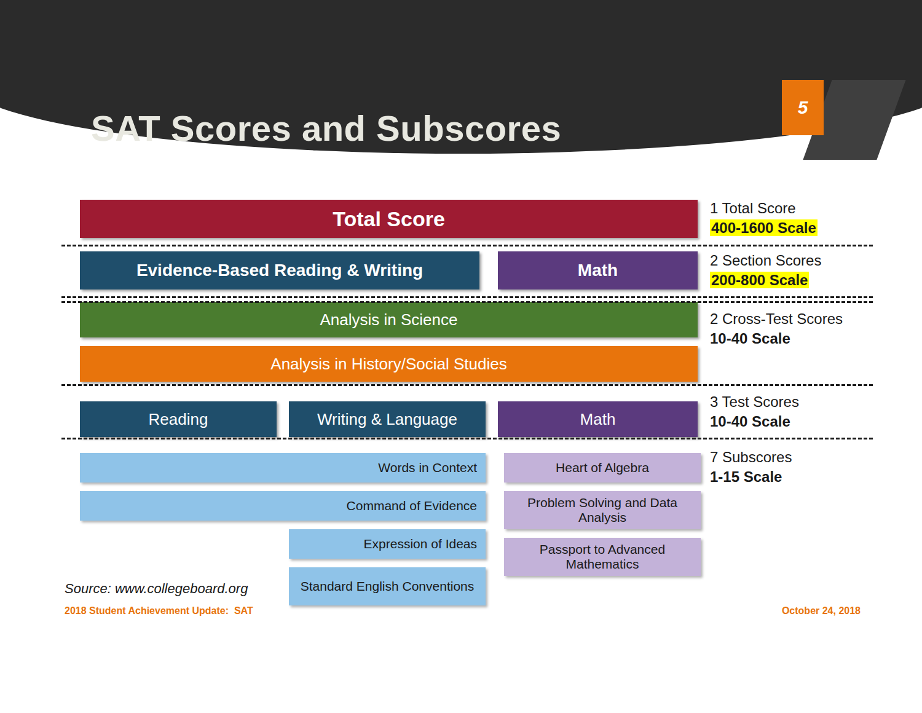5
SAT Scores and Subscores
Total Score
Evidence-Based Reading & Writing
Math
Analysis in Science
Analysis in History/Social Studies
Reading
Writing & Language
Math
Words in Context
Command of Evidence
Expression of Ideas
Standard English Conventions
Heart of Algebra
Problem Solving and Data Analysis
Passport to Advanced Mathematics
1 Total Score
400-1600 Scale
2 Section Scores
200-800 Scale
2 Cross-Test Scores
10-40 Scale
3 Test Scores
10-40 Scale
7 Subscores
1-15 Scale
Source: www.collegeboard.org
2018 Student Achievement Update: SAT
October 24, 2018